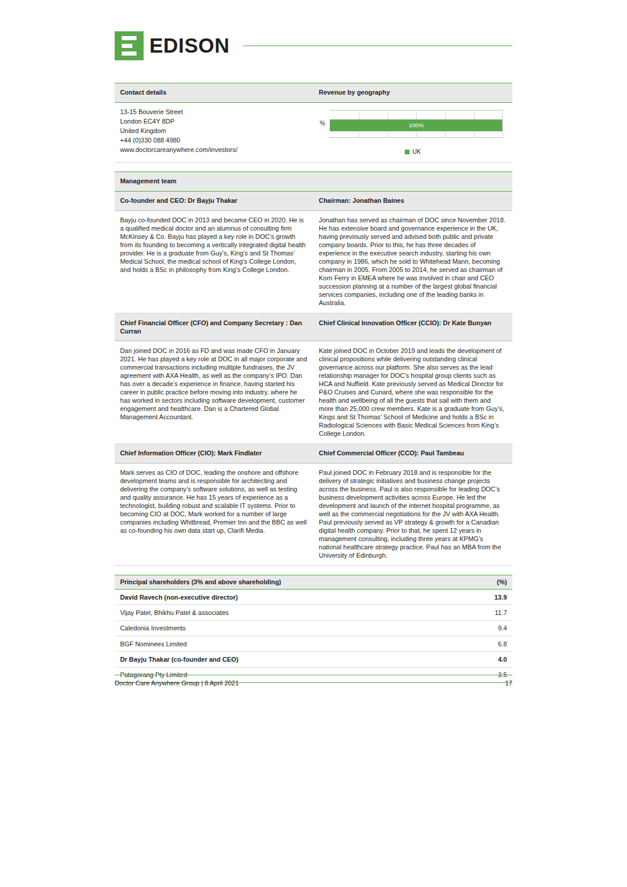EDISON
| Contact details | Revenue by geography |
| 13-15 Bouverie Street London EC4Y 8DP United Kingdom +44 (0)330 088 4980 www.doctorcareanywhere.com/investors/ | % 100% UK |
| Management team |
| Co-founder and CEO: Dr Bayju Thakar | Chairman: Jonathan Baines |
| Bayju co-founded DOC in 2013 and became CEO in 2020. He is a qualified medical doctor and an alumnus of consulting firm McKinsey & Co. Bayju has played a key role in DOC’s growth from its founding to becoming a vertically integrated digital health provider. He is a graduate from Guy’s, King’s and St Thomas’ Medical School, the medical school of King’s College London, and holds a BSc in philosophy from King’s College London. | Jonathan has served as chairman of DOC since November 2018. He has extensive board and governance experience in the UK, having previously served and advised both public and private company boards. Prior to this, he has three decades of experience in the executive search industry, starting his own company in 1986, which he sold to Whitehead Mann, becoming chairman in 2005. From 2005 to 2014, he served as chairman of Korn Ferry in EMEA where he was involved in chair and CEO succession planning at a number of the largest global financial services companies, including one of the leading banks in Australia. |
| Chief Financial Officer (CFO) and Company Secretary : Dan Curran | Chief Clinical Innovation Officer (CCIO): Dr Kate Bunyan |
| Dan joined DOC in 2016 as FD and was made CFO in January 2021. He has played a key role at DOC in all major corporate and commercial transactions including multiple fundraises, the JV agreement with AXA Health, as well as the company’s IPO. Dan has over a decade’s experience in finance, having started his career in public practice before moving into industry, where he has worked in sectors including software development, customer engagement and healthcare. Dan is a Chartered Global Management Accountant. | Kate joined DOC in October 2019 and leads the development of clinical propositions while delivering outstanding clinical governance across our platform. She also serves as the lead relationship manager for DOC’s hospital group clients such as HCA and Nuffield. Kate previously served as Medical Director for P&O Cruises and Cunard, where she was responsible for the health and wellbeing of all the guests that sail with them and more than 25,000 crew members. Kate is a graduate from Guy’s, Kings and St Thomas’ School of Medicine and holds a BSc in Radiological Sciences with Basic Medical Sciences from King’s College London. |
| Chief Information Officer (CIO): Mark Findlater | Chief Commercial Officer (CCO): Paul Tambeau |
| Mark serves as CIO of DOC, leading the onshore and offshore development teams and is responsible for architecting and delivering the company’s software solutions, as well as testing and quality assurance. He has 15 years of experience as a technologist, building robust and scalable IT systems. Prior to becoming CIO at DOC, Mark worked for a number of large companies including Whitbread, Premier Inn and the BBC as well as co-founding his own data start up, Clarifi Media. | Paul joined DOC in February 2018 and is responsible for the delivery of strategic initiatives and business change projects across the business. Paul is also responsible for leading DOC’s business development activities across Europe. He led the development and launch of the internet hospital programme, as well as the commercial negotiations for the JV with AXA Health. Paul previously served as VP strategy & growth for a Canadian digital health company. Prior to that, he spent 12 years in management consulting, including three years at KPMG’s national healthcare strategy practice. Paul has an MBA from the University of Edinburgh. |
| Principal shareholders (3% and above shareholding) | | (%) |
| David Ravech (non-executive director) | | 13.9 |
| Vijay Patel, Bhikhu Patel & associates | | 11.7 |
| Caledonia Investments | | 9.4 |
| BGF Nominees Limited | | 6.8 |
| Dr Bayju Thakar (co-founder and CEO) | | 4.0 |
| Patagorang Pty Limited | | 3.5 |
Doctor Care Anywhere Group | 8 April 2021
17